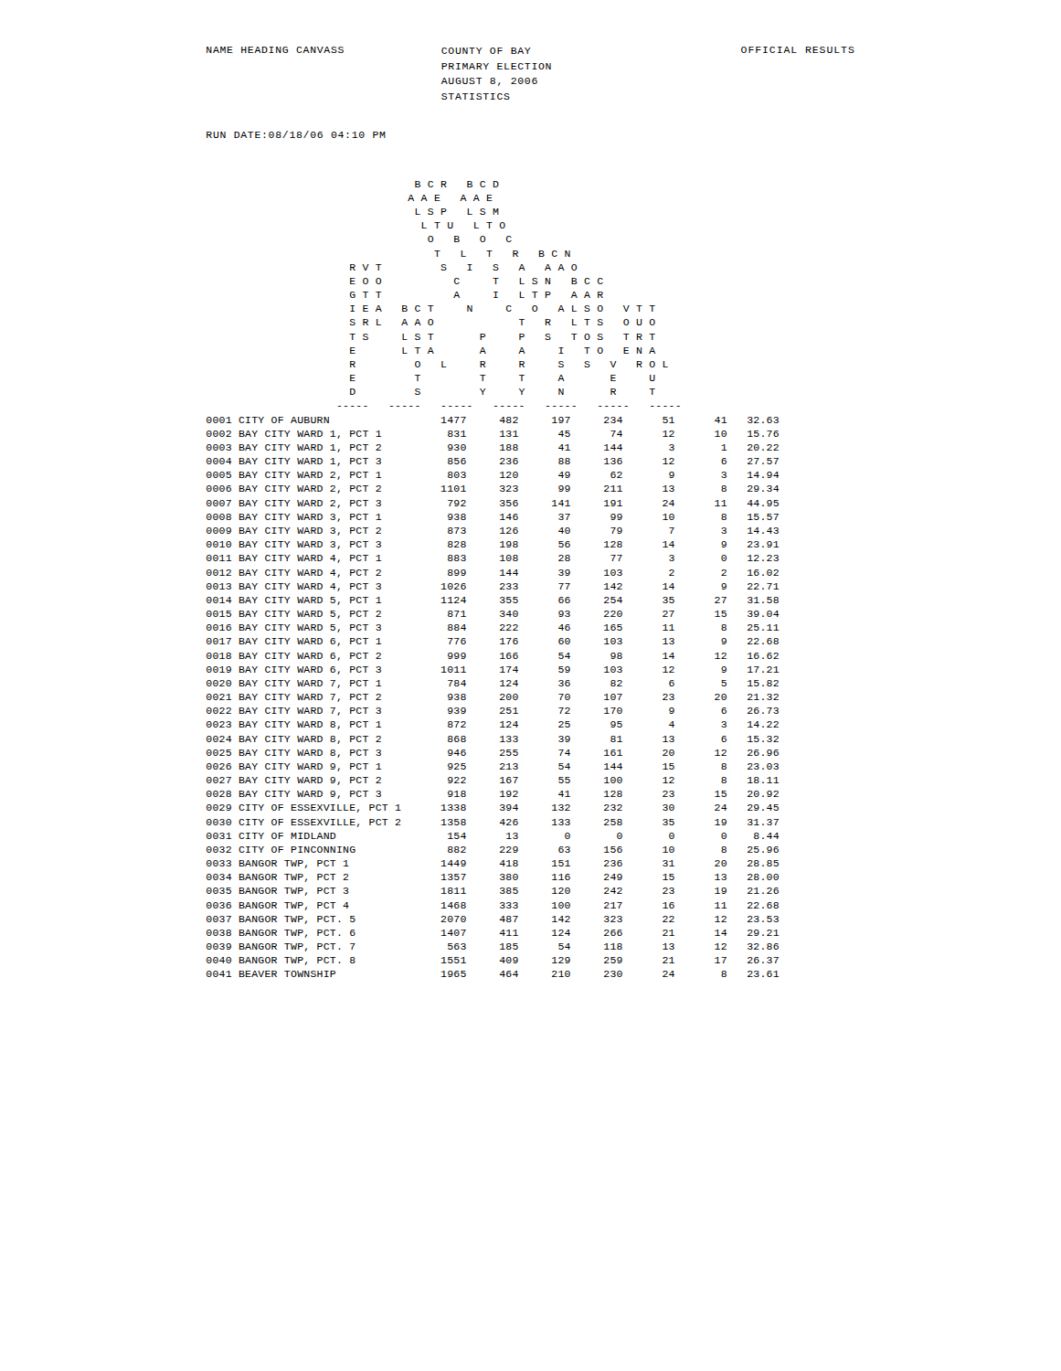NAME HEADING CANVASS
COUNTY OF BAY
PRIMARY ELECTION
AUGUST 8, 2006
STATISTICS
OFFICIAL RESULTS
RUN DATE:08/18/06 04:10 PM
                                B C R   B C D
                               A A E   A A E
                                L S P   L S M
                                 L T U   L T O
                                  O   B   O   C
                                   T   L   T   R   B C N
                      R V T         S   I   S   A   A A O
                      E O O           C     T   L S N   B C C
                      G T T           A     I   L T P   A A R
                      I E A   B C T     N     C   O   A L S O   V T T
                      S R L   A A O             T   R   L T S   O U O
                      T S     L S T       P     P   S   T O S   T R T
                      E       L T A       A     A     I   T O   E N A
                      R         O   L     R     R     S   S   V   R O L
                      E         T         T     T     A       E     U
                      D         S         Y     Y     N       R     T
                    -----   -----   -----   -----   -----   -----   -----
0001 CITY OF AUBURN                 1477     482     197     234      51      41   32.63
0002 BAY CITY WARD 1, PCT 1          831     131      45      74      12      10   15.76
0003 BAY CITY WARD 1, PCT 2          930     188      41     144       3       1   20.22
0004 BAY CITY WARD 1, PCT 3          856     236      88     136      12       6   27.57
0005 BAY CITY WARD 2, PCT 1          803     120      49      62       9       3   14.94
0006 BAY CITY WARD 2, PCT 2         1101     323      99     211      13       8   29.34
0007 BAY CITY WARD 2, PCT 3          792     356     141     191      24      11   44.95
0008 BAY CITY WARD 3, PCT 1          938     146      37      99      10       8   15.57
0009 BAY CITY WARD 3, PCT 2          873     126      40      79       7       3   14.43
0010 BAY CITY WARD 3, PCT 3          828     198      56     128      14       9   23.91
0011 BAY CITY WARD 4, PCT 1          883     108      28      77       3       0   12.23
0012 BAY CITY WARD 4, PCT 2          899     144      39     103       2       2   16.02
0013 BAY CITY WARD 4, PCT 3         1026     233      77     142      14       9   22.71
0014 BAY CITY WARD 5, PCT 1         1124     355      66     254      35      27   31.58
0015 BAY CITY WARD 5, PCT 2          871     340      93     220      27      15   39.04
0016 BAY CITY WARD 5, PCT 3          884     222      46     165      11       8   25.11
0017 BAY CITY WARD 6, PCT 1          776     176      60     103      13       9   22.68
0018 BAY CITY WARD 6, PCT 2          999     166      54      98      14      12   16.62
0019 BAY CITY WARD 6, PCT 3         1011     174      59     103      12       9   17.21
0020 BAY CITY WARD 7, PCT 1          784     124      36      82       6       5   15.82
0021 BAY CITY WARD 7, PCT 2          938     200      70     107      23      20   21.32
0022 BAY CITY WARD 7, PCT 3          939     251      72     170       9       6   26.73
0023 BAY CITY WARD 8, PCT 1          872     124      25      95       4       3   14.22
0024 BAY CITY WARD 8, PCT 2          868     133      39      81      13       6   15.32
0025 BAY CITY WARD 8, PCT 3          946     255      74     161      20      12   26.96
0026 BAY CITY WARD 9, PCT 1          925     213      54     144      15       8   23.03
0027 BAY CITY WARD 9, PCT 2          922     167      55     100      12       8   18.11
0028 BAY CITY WARD 9, PCT 3          918     192      41     128      23      15   20.92
0029 CITY OF ESSEXVILLE, PCT 1      1338     394     132     232      30      24   29.45
0030 CITY OF ESSEXVILLE, PCT 2      1358     426     133     258      35      19   31.37
0031 CITY OF MIDLAND                 154      13       0       0       0       0    8.44
0032 CITY OF PINCONNING              882     229      63     156      10       8   25.96
0033 BANGOR TWP, PCT 1              1449     418     151     236      31      20   28.85
0034 BANGOR TWP, PCT 2              1357     380     116     249      15      13   28.00
0035 BANGOR TWP, PCT 3              1811     385     120     242      23      19   21.26
0036 BANGOR TWP, PCT 4              1468     333     100     217      16      11   22.68
0037 BANGOR TWP, PCT. 5             2070     487     142     323      22      12   23.53
0038 BANGOR TWP, PCT. 6             1407     411     124     266      21      14   29.21
0039 BANGOR TWP, PCT. 7              563     185      54     118      13      12   32.86
0040 BANGOR TWP, PCT. 8             1551     409     129     259      21      17   26.37
0041 BEAVER TOWNSHIP                1965     464     210     230      24       8   23.61